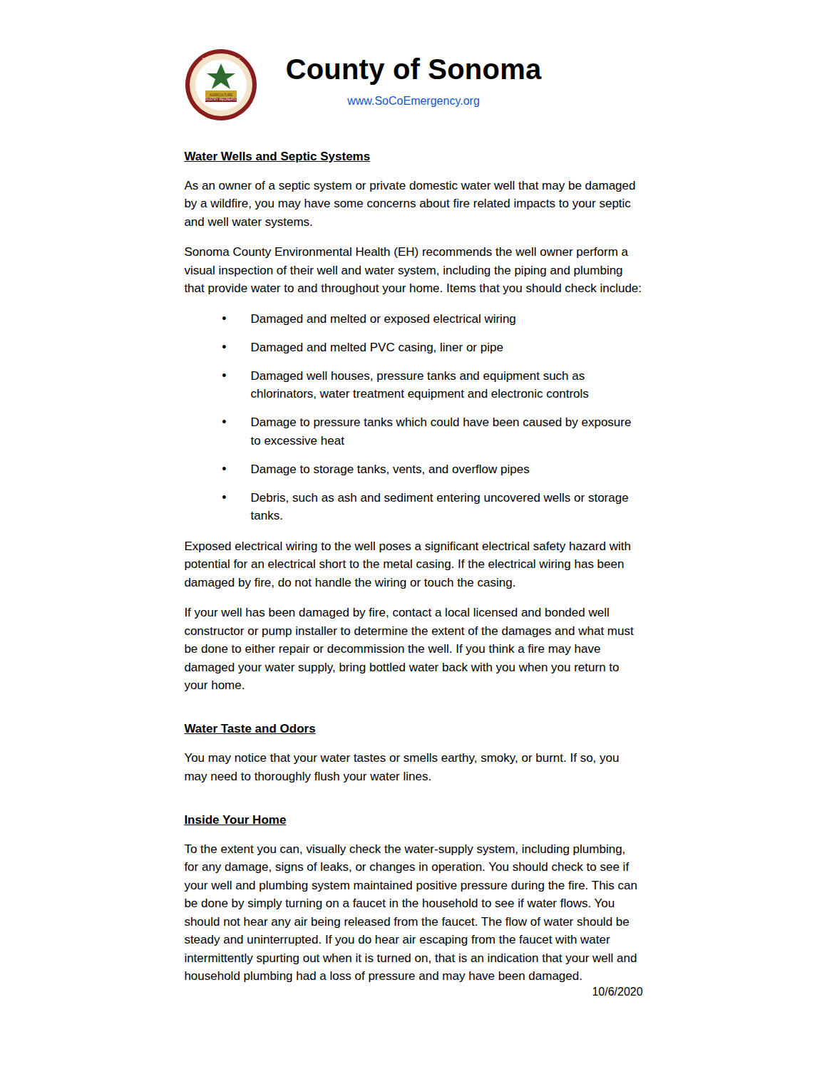SONOMA COUNTY CALIFORNIA AGRICULTURE INDUSTRY RECREATION
County of Sonoma
www.SoCoEmergency.org
Water Wells and Septic Systems
As an owner of a septic system or private domestic water well that may be damaged by a wildfire, you may have some concerns about fire related impacts to your septic and well water systems.
Sonoma County Environmental Health (EH) recommends the well owner perform a visual inspection of their well and water system, including the piping and plumbing that provide water to and throughout your home. Items that you should check include:
Damaged and melted or exposed electrical wiring
Damaged and melted PVC casing, liner or pipe
Damaged well houses, pressure tanks and equipment such as chlorinators, water treatment equipment and electronic controls
Damage to pressure tanks which could have been caused by exposure to excessive heat
Damage to storage tanks, vents, and overflow pipes
Debris, such as ash and sediment entering uncovered wells or storage tanks.
Exposed electrical wiring to the well poses a significant electrical safety hazard with potential for an electrical short to the metal casing. If the electrical wiring has been damaged by fire, do not handle the wiring or touch the casing.
If your well has been damaged by fire, contact a local licensed and bonded well constructor or pump installer to determine the extent of the damages and what must be done to either repair or decommission the well. If you think a fire may have damaged your water supply, bring bottled water back with you when you return to your home.
Water Taste and Odors
You may notice that your water tastes or smells earthy, smoky, or burnt. If so, you may need to thoroughly flush your water lines.
Inside Your Home
To the extent you can, visually check the water-supply system, including plumbing, for any damage, signs of leaks, or changes in operation. You should check to see if your well and plumbing system maintained positive pressure during the fire. This can be done by simply turning on a faucet in the household to see if water flows. You should not hear any air being released from the faucet. The flow of water should be steady and uninterrupted. If you do hear air escaping from the faucet with water intermittently spurting out when it is turned on, that is an indication that your well and household plumbing had a loss of pressure and may have been damaged.
10/6/2020